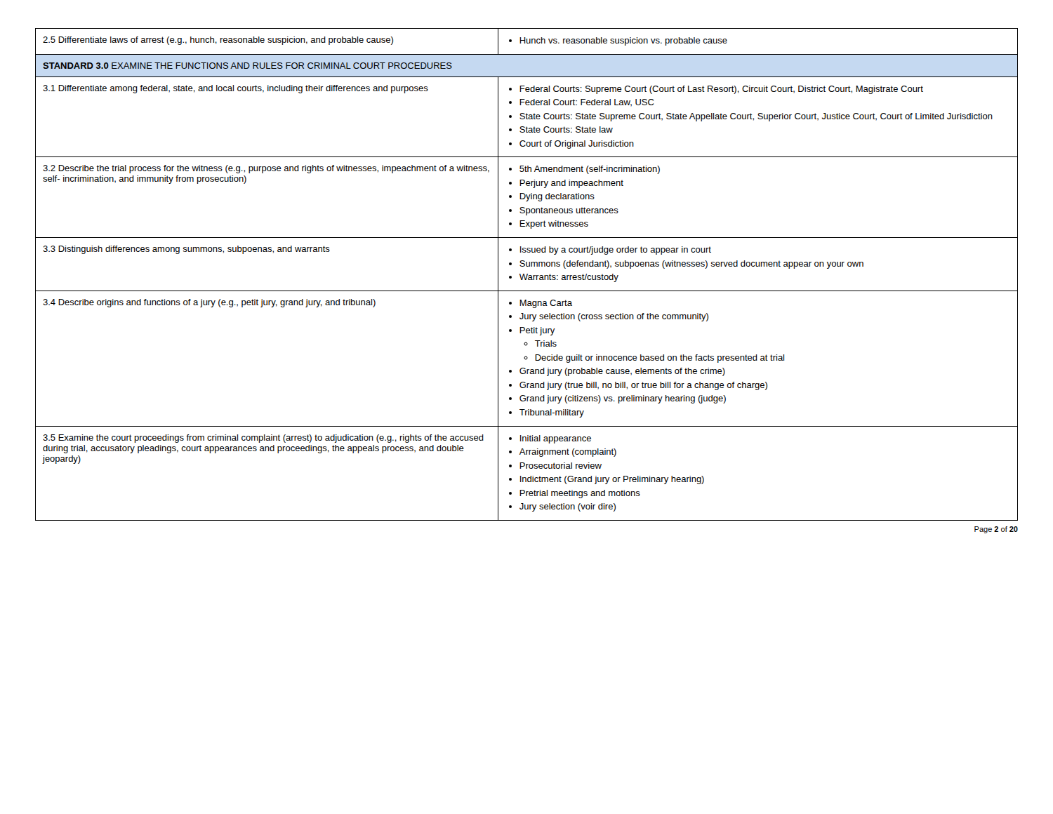| 2.5 Differentiate laws of arrest (e.g., hunch, reasonable suspicion, and probable cause) | Hunch vs. reasonable suspicion vs. probable cause |
| STANDARD 3.0 EXAMINE THE FUNCTIONS AND RULES FOR CRIMINAL COURT PROCEDURES |
| 3.1 Differentiate among federal, state, and local courts, including their differences and purposes | Federal Courts: Supreme Court (Court of Last Resort), Circuit Court, District Court, Magistrate Court Federal Court: Federal Law, USC State Courts: State Supreme Court, State Appellate Court, Superior Court, Justice Court, Court of Limited Jurisdiction State Courts: State law Court of Original Jurisdiction |
| 3.2 Describe the trial process for the witness (e.g., purpose and rights of witnesses, impeachment of a witness, self- incrimination, and immunity from prosecution) | 5th Amendment (self-incrimination) Perjury and impeachment Dying declarations Spontaneous utterances Expert witnesses |
| 3.3 Distinguish differences among summons, subpoenas, and warrants | Issued by a court/judge order to appear in court Summons (defendant), subpoenas (witnesses) served document appear on your own Warrants: arrest/custody |
| 3.4 Describe origins and functions of a jury (e.g., petit jury, grand jury, and tribunal) | Magna Carta Jury selection (cross section of the community) Petit jury Trials Decide guilt or innocence based on the facts presented at trial Grand jury (probable cause, elements of the crime) Grand jury (true bill, no bill, or true bill for a change of charge) Grand jury (citizens) vs. preliminary hearing (judge) Tribunal-military |
| 3.5 Examine the court proceedings from criminal complaint (arrest) to adjudication (e.g., rights of the accused during trial, accusatory pleadings, court appearances and proceedings, the appeals process, and double jeopardy) | Initial appearance Arraignment (complaint) Prosecutorial review Indictment (Grand jury or Preliminary hearing) Pretrial meetings and motions Jury selection (voir dire) |
Page 2 of 20